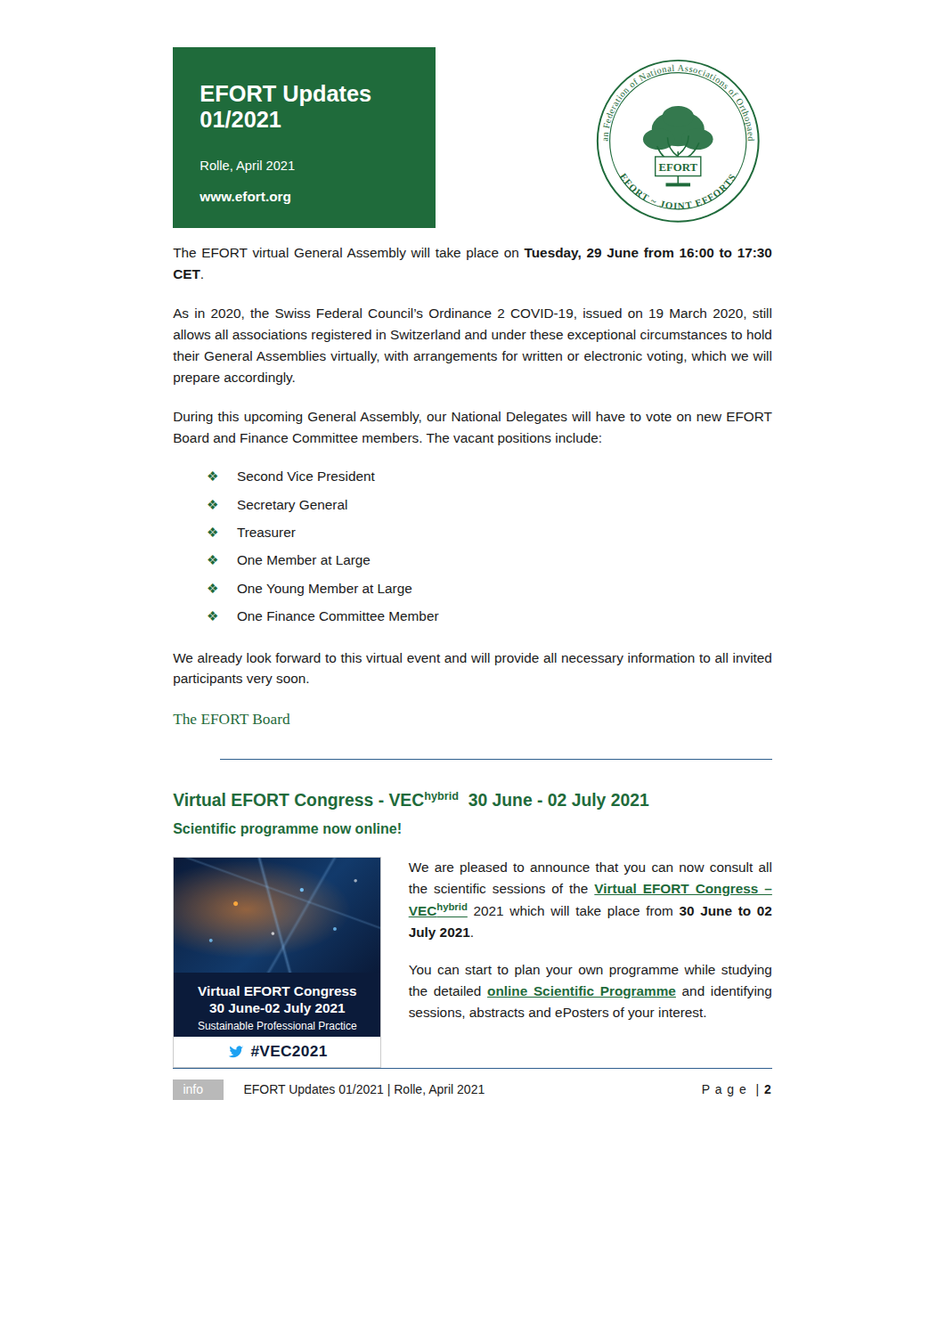EFORT Updates
01/2021
Rolle, April 2021
www.efort.org
European Federation of National Associations of Orthopaedics and EFORT ~ JOINT EFFORTS EFORT
The EFORT virtual General Assembly will take place on Tuesday, 29 June from 16:00 to 17:30 CET.
As in 2020, the Swiss Federal Council’s Ordinance 2 COVID-19, issued on 19 March 2020, still allows all associations registered in Switzerland and under these exceptional circumstances to hold their General Assemblies virtually, with arrangements for written or electronic voting, which we will prepare accordingly.
During this upcoming General Assembly, our National Delegates will have to vote on new EFORT Board and Finance Committee members. The vacant positions include:
Second Vice President
Secretary General
Treasurer
One Member at Large
One Young Member at Large
One Finance Committee Member
We already look forward to this virtual event and will provide all necessary information to all invited participants very soon.
The EFORT Board
Virtual EFORT Congress - VEChybrid 30 June - 02 July 2021
Scientific programme now online!
Virtual EFORT Congress
30 June-02 July 2021
Sustainable Professional Practice
#VEC2021
We are pleased to announce that you can now consult all the scientific sessions of the Virtual EFORT Congress – VEChybrid 2021 which will take place from 30 June to 02 July 2021.
You can start to plan your own programme while studying the detailed online Scientific Programme and identifying sessions, abstracts and ePosters of your interest.
info
EFORT Updates 01/2021 | Rolle, April 2021
P a g e | 2